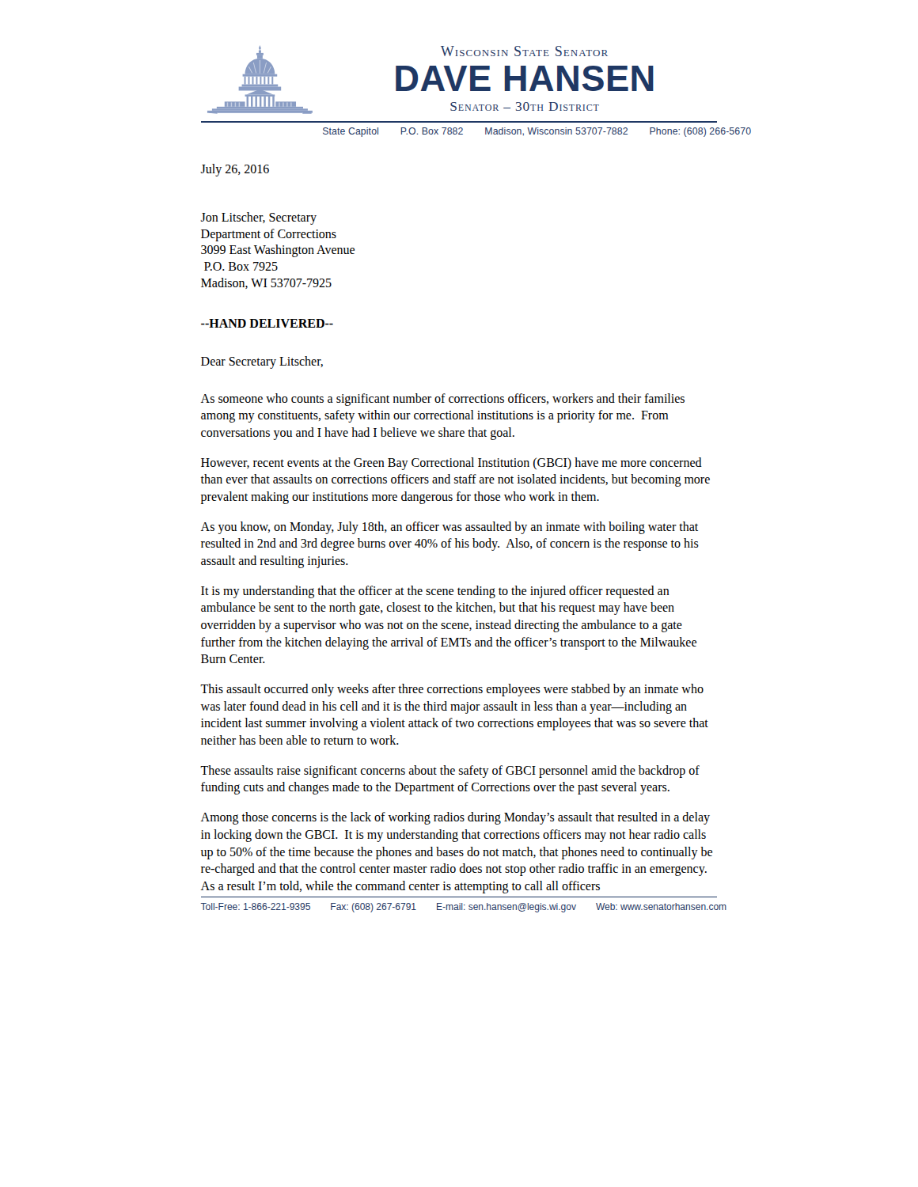Wisconsin State Senator
DAVE HANSEN
Senator – 30th District
State Capitol P.O. Box 7882 Madison, Wisconsin 53707-7882 Phone: (608) 266-5670
July 26, 2016
Jon Litscher, Secretary
Department of Corrections
3099 East Washington Avenue
P.O. Box 7925
Madison, WI 53707-7925
--HAND DELIVERED--
Dear Secretary Litscher,
As someone who counts a significant number of corrections officers, workers and their families among my constituents, safety within our correctional institutions is a priority for me. From conversations you and I have had I believe we share that goal.
However, recent events at the Green Bay Correctional Institution (GBCI) have me more concerned than ever that assaults on corrections officers and staff are not isolated incidents, but becoming more prevalent making our institutions more dangerous for those who work in them.
As you know, on Monday, July 18th, an officer was assaulted by an inmate with boiling water that resulted in 2nd and 3rd degree burns over 40% of his body. Also, of concern is the response to his assault and resulting injuries.
It is my understanding that the officer at the scene tending to the injured officer requested an ambulance be sent to the north gate, closest to the kitchen, but that his request may have been overridden by a supervisor who was not on the scene, instead directing the ambulance to a gate further from the kitchen delaying the arrival of EMTs and the officer’s transport to the Milwaukee Burn Center.
This assault occurred only weeks after three corrections employees were stabbed by an inmate who was later found dead in his cell and it is the third major assault in less than a year—including an incident last summer involving a violent attack of two corrections employees that was so severe that neither has been able to return to work.
These assaults raise significant concerns about the safety of GBCI personnel amid the backdrop of funding cuts and changes made to the Department of Corrections over the past several years.
Among those concerns is the lack of working radios during Monday’s assault that resulted in a delay in locking down the GBCI. It is my understanding that corrections officers may not hear radio calls up to 50% of the time because the phones and bases do not match, that phones need to continually be re-charged and that the control center master radio does not stop other radio traffic in an emergency. As a result I’m told, while the command center is attempting to call all officers
Toll-Free: 1-866-221-9395 Fax: (608) 267-6791 E-mail: sen.hansen@legis.wi.gov Web: www.senatorhansen.com